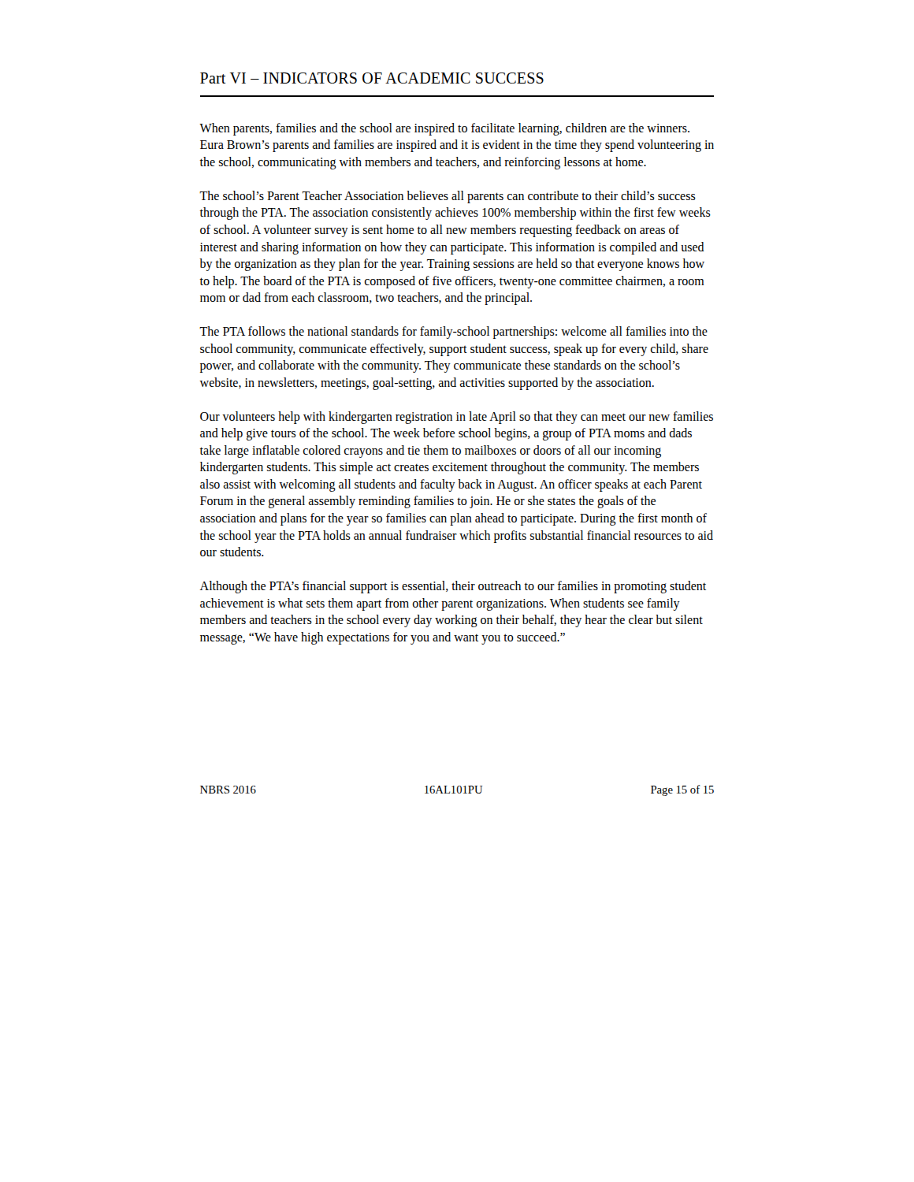Part VI – INDICATORS OF ACADEMIC SUCCESS
When parents, families and the school are inspired to facilitate learning, children are the winners. Eura Brown’s parents and families are inspired and it is evident in the time they spend volunteering in the school, communicating with members and teachers, and reinforcing lessons at home.
The school’s Parent Teacher Association believes all parents can contribute to their child’s success through the PTA. The association consistently achieves 100% membership within the first few weeks of school. A volunteer survey is sent home to all new members requesting feedback on areas of interest and sharing information on how they can participate. This information is compiled and used by the organization as they plan for the year. Training sessions are held so that everyone knows how to help. The board of the PTA is composed of five officers, twenty-one committee chairmen, a room mom or dad from each classroom, two teachers, and the principal.
The PTA follows the national standards for family-school partnerships: welcome all families into the school community, communicate effectively, support student success, speak up for every child, share power, and collaborate with the community. They communicate these standards on the school’s website, in newsletters, meetings, goal-setting, and activities supported by the association.
Our volunteers help with kindergarten registration in late April so that they can meet our new families and help give tours of the school. The week before school begins, a group of PTA moms and dads take large inflatable colored crayons and tie them to mailboxes or doors of all our incoming kindergarten students. This simple act creates excitement throughout the community. The members also assist with welcoming all students and faculty back in August. An officer speaks at each Parent Forum in the general assembly reminding families to join. He or she states the goals of the association and plans for the year so families can plan ahead to participate. During the first month of the school year the PTA holds an annual fundraiser which profits substantial financial resources to aid our students.
Although the PTA’s financial support is essential, their outreach to our families in promoting student achievement is what sets them apart from other parent organizations. When students see family members and teachers in the school every day working on their behalf, they hear the clear but silent message, “We have high expectations for you and want you to succeed.”
NBRS 2016
16AL101PU
Page 15 of 15